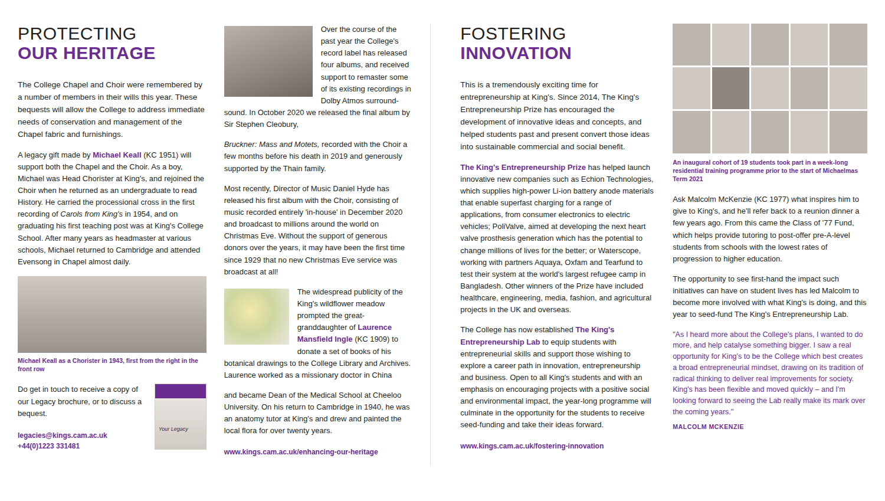ProtectingOur Heritage
The College Chapel and Choir were remembered by a number of members in their wills this year. These bequests will allow the College to address immediate needs of conservation and management of the Chapel fabric and furnishings.
A legacy gift made by Michael Keall (KC 1951) will support both the Chapel and the Choir. As a boy, Michael was Head Chorister at King's, and rejoined the Choir when he returned as an undergraduate to read History. He carried the processional cross in the first recording of Carols from King's in 1954, and on graduating his first teaching post was at King's College School. After many years as headmaster at various schools, Michael returned to Cambridge and attended Evensong in Chapel almost daily.
Michael Keall as a Chorister in 1943, first from the right in the front row
Do get in touch to receive a copy of our Legacy brochure, or to discuss a bequest.
legacies@kings.cam.ac.uk
+44(0)1223 331481
Over the course of the past year the College's record label has released four albums, and received support to remaster some of its existing recordings in Dolby Atmos surround-sound. In October 2020 we released the final album by Sir Stephen Cleobury,
Bruckner: Mass and Motets, recorded with the Choir a few months before his death in 2019 and generously supported by the Thain family.
Most recently, Director of Music Daniel Hyde has released his first album with the Choir, consisting of music recorded entirely 'in-house' in December 2020 and broadcast to millions around the world on Christmas Eve. Without the support of generous donors over the years, it may have been the first time since 1929 that no new Christmas Eve service was broadcast at all!
The widespread publicity of the King's wildflower meadow prompted the great-granddaughter of Laurence Mansfield Ingle (KC 1909) to donate a set of books of his botanical drawings to the College Library and Archives. Laurence worked as a missionary doctor in China
and became Dean of the Medical School at Cheeloo University. On his return to Cambridge in 1940, he was an anatomy tutor at King's and drew and painted the local flora for over twenty years.
www.kings.cam.ac.uk/enhancing-our-heritage
FosteringInnovation
This is a tremendously exciting time for entrepreneurship at King's. Since 2014, The King's Entrepreneurship Prize has encouraged the development of innovative ideas and concepts, and helped students past and present convert those ideas into sustainable commercial and social benefit.
The King's Entrepreneurship Prize has helped launch innovative new companies such as Echion Technologies, which supplies high-power Li-ion battery anode materials that enable superfast charging for a range of applications, from consumer electronics to electric vehicles; PoliValve, aimed at developing the next heart valve prosthesis generation which has the potential to change millions of lives for the better; or Waterscope, working with partners Aquaya, Oxfam and Tearfund to test their system at the world's largest refugee camp in Bangladesh. Other winners of the Prize have included healthcare, engineering, media, fashion, and agricultural projects in the UK and overseas.
The College has now established The King's Entrepreneurship Lab to equip students with entrepreneurial skills and support those wishing to explore a career path in innovation, entrepreneurship and business. Open to all King's students and with an emphasis on encouraging projects with a positive social and environmental impact, the year-long programme will culminate in the opportunity for the students to receive seed-funding and take their ideas forward.
www.kings.cam.ac.uk/fostering-innovation
An inaugural cohort of 19 students took part in a week-long residential training programme prior to the start of Michaelmas Term 2021
Ask Malcolm McKenzie (KC 1977) what inspires him to give to King's, and he'll refer back to a reunion dinner a few years ago. From this came the Class of '77 Fund, which helps provide tutoring to post-offer pre-A-level students from schools with the lowest rates of progression to higher education.
The opportunity to see first-hand the impact such initiatives can have on student lives has led Malcolm to become more involved with what King's is doing, and this year to seed-fund The King's Entrepreneurship Lab.
"As I heard more about the College's plans, I wanted to do more, and help catalyse something bigger. I saw a real opportunity for King's to be the College which best creates a broad entrepreneurial mindset, drawing on its tradition of radical thinking to deliver real improvements for society. King's has been flexible and moved quickly – and I'm looking forward to seeing the Lab really make its mark over the coming years." Malcolm McKenzie